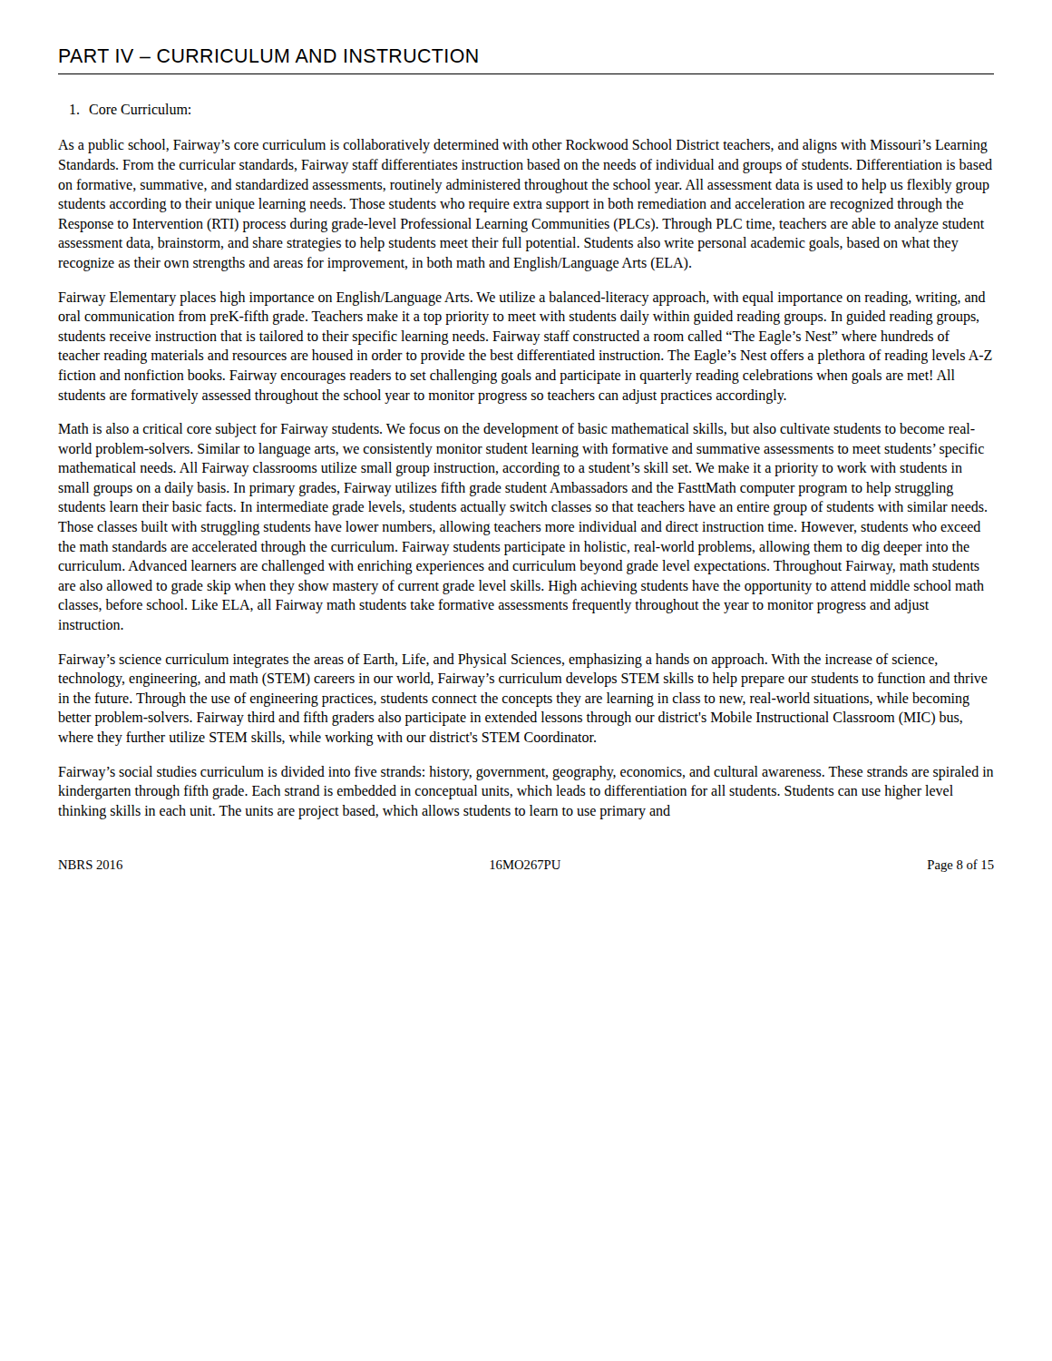PART IV – CURRICULUM AND INSTRUCTION
Core Curriculum:
As a public school, Fairway’s core curriculum is collaboratively determined with other Rockwood School District teachers, and aligns with Missouri’s Learning Standards. From the curricular standards, Fairway staff differentiates instruction based on the needs of individual and groups of students. Differentiation is based on formative, summative, and standardized assessments, routinely administered throughout the school year. All assessment data is used to help us flexibly group students according to their unique learning needs. Those students who require extra support in both remediation and acceleration are recognized through the Response to Intervention (RTI) process during grade-level Professional Learning Communities (PLCs). Through PLC time, teachers are able to analyze student assessment data, brainstorm, and share strategies to help students meet their full potential. Students also write personal academic goals, based on what they recognize as their own strengths and areas for improvement, in both math and English/Language Arts (ELA).
Fairway Elementary places high importance on English/Language Arts. We utilize a balanced-literacy approach, with equal importance on reading, writing, and oral communication from preK-fifth grade. Teachers make it a top priority to meet with students daily within guided reading groups. In guided reading groups, students receive instruction that is tailored to their specific learning needs. Fairway staff constructed a room called “The Eagle’s Nest” where hundreds of teacher reading materials and resources are housed in order to provide the best differentiated instruction. The Eagle’s Nest offers a plethora of reading levels A-Z fiction and nonfiction books. Fairway encourages readers to set challenging goals and participate in quarterly reading celebrations when goals are met! All students are formatively assessed throughout the school year to monitor progress so teachers can adjust practices accordingly.
Math is also a critical core subject for Fairway students. We focus on the development of basic mathematical skills, but also cultivate students to become real-world problem-solvers. Similar to language arts, we consistently monitor student learning with formative and summative assessments to meet students’ specific mathematical needs. All Fairway classrooms utilize small group instruction, according to a student’s skill set. We make it a priority to work with students in small groups on a daily basis. In primary grades, Fairway utilizes fifth grade student Ambassadors and the FasttMath computer program to help struggling students learn their basic facts. In intermediate grade levels, students actually switch classes so that teachers have an entire group of students with similar needs. Those classes built with struggling students have lower numbers, allowing teachers more individual and direct instruction time. However, students who exceed the math standards are accelerated through the curriculum. Fairway students participate in holistic, real-world problems, allowing them to dig deeper into the curriculum. Advanced learners are challenged with enriching experiences and curriculum beyond grade level expectations. Throughout Fairway, math students are also allowed to grade skip when they show mastery of current grade level skills. High achieving students have the opportunity to attend middle school math classes, before school. Like ELA, all Fairway math students take formative assessments frequently throughout the year to monitor progress and adjust instruction.
Fairway’s science curriculum integrates the areas of Earth, Life, and Physical Sciences, emphasizing a hands on approach. With the increase of science, technology, engineering, and math (STEM) careers in our world, Fairway’s curriculum develops STEM skills to help prepare our students to function and thrive in the future. Through the use of engineering practices, students connect the concepts they are learning in class to new, real-world situations, while becoming better problem-solvers. Fairway third and fifth graders also participate in extended lessons through our district's Mobile Instructional Classroom (MIC) bus, where they further utilize STEM skills, while working with our district's STEM Coordinator.
Fairway’s social studies curriculum is divided into five strands: history, government, geography, economics, and cultural awareness. These strands are spiraled in kindergarten through fifth grade. Each strand is embedded in conceptual units, which leads to differentiation for all students. Students can use higher level thinking skills in each unit. The units are project based, which allows students to learn to use primary and
NBRS 2016 16MO267PU Page 8 of 15